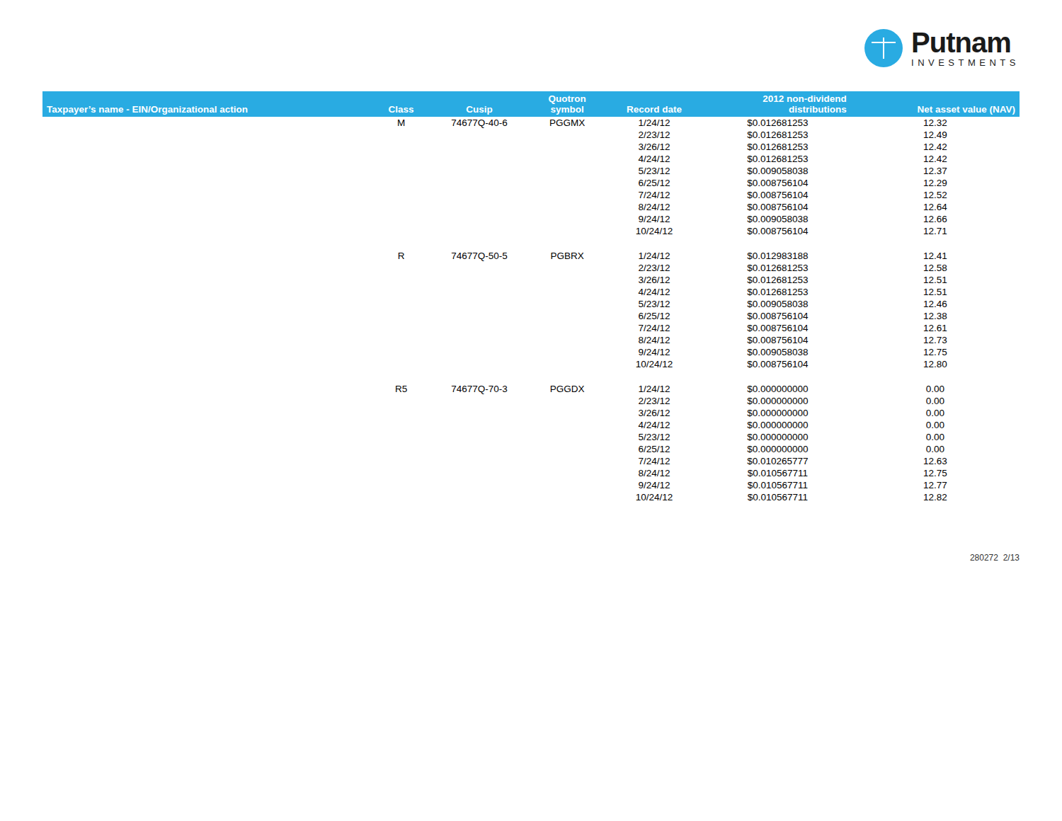Putnam
INVESTMENTS
| Taxpayer’s name - EIN/Organizational action | Class | Cusip | Quotron symbol | Record date | 2012 non-dividend distributions | Net asset value (NAV) |
| --- | --- | --- | --- | --- | --- | --- |
| | M | 74677Q-40-6 | PGGMX | 1/24/12 | $0.012681253 | 12.32 |
| | | | | 2/23/12 | $0.012681253 | 12.49 |
| | | | | 3/26/12 | $0.012681253 | 12.42 |
| | | | | 4/24/12 | $0.012681253 | 12.42 |
| | | | | 5/23/12 | $0.009058038 | 12.37 |
| | | | | 6/25/12 | $0.008756104 | 12.29 |
| | | | | 7/24/12 | $0.008756104 | 12.52 |
| | | | | 8/24/12 | $0.008756104 | 12.64 |
| | | | | 9/24/12 | $0.009058038 | 12.66 |
| | | | | 10/24/12 | $0.008756104 | 12.71 |
| | R | 74677Q-50-5 | PGBRX | 1/24/12 | $0.012983188 | 12.41 |
| | | | | 2/23/12 | $0.012681253 | 12.58 |
| | | | | 3/26/12 | $0.012681253 | 12.51 |
| | | | | 4/24/12 | $0.012681253 | 12.51 |
| | | | | 5/23/12 | $0.009058038 | 12.46 |
| | | | | 6/25/12 | $0.008756104 | 12.38 |
| | | | | 7/24/12 | $0.008756104 | 12.61 |
| | | | | 8/24/12 | $0.008756104 | 12.73 |
| | | | | 9/24/12 | $0.009058038 | 12.75 |
| | | | | 10/24/12 | $0.008756104 | 12.80 |
| | R5 | 74677Q-70-3 | PGGDX | 1/24/12 | $0.000000000 | 0.00 |
| | | | | 2/23/12 | $0.000000000 | 0.00 |
| | | | | 3/26/12 | $0.000000000 | 0.00 |
| | | | | 4/24/12 | $0.000000000 | 0.00 |
| | | | | 5/23/12 | $0.000000000 | 0.00 |
| | | | | 6/25/12 | $0.000000000 | 0.00 |
| | | | | 7/24/12 | $0.010265777 | 12.63 |
| | | | | 8/24/12 | $0.010567711 | 12.75 |
| | | | | 9/24/12 | $0.010567711 | 12.77 |
| | | | | 10/24/12 | $0.010567711 | 12.82 |
280272 2/13